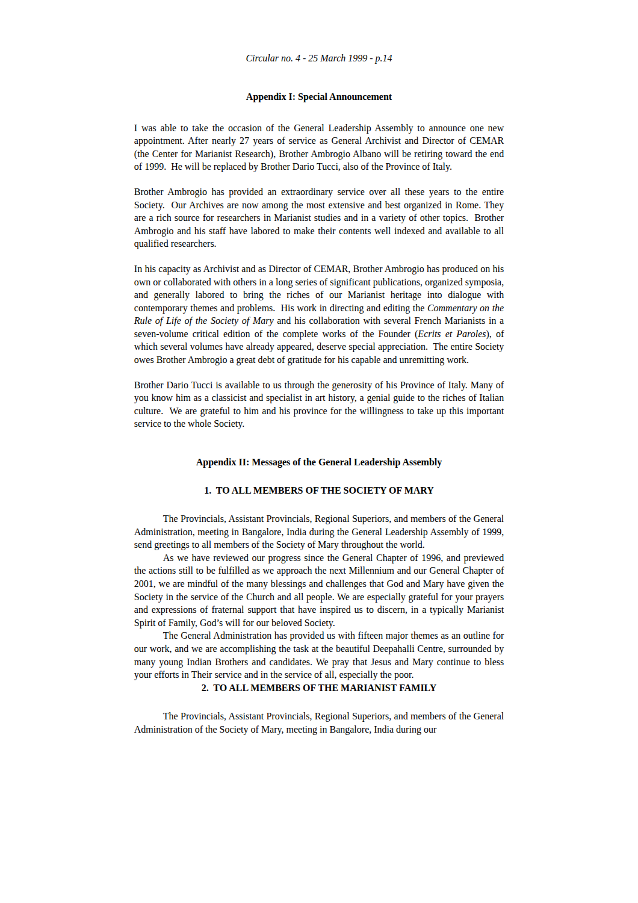Circular no. 4 - 25 March 1999 - p.14
Appendix I: Special Announcement
I was able to take the occasion of the General Leadership Assembly to announce one new appointment. After nearly 27 years of service as General Archivist and Director of CEMAR (the Center for Marianist Research), Brother Ambrogio Albano will be retiring toward the end of 1999. He will be replaced by Brother Dario Tucci, also of the Province of Italy.
Brother Ambrogio has provided an extraordinary service over all these years to the entire Society. Our Archives are now among the most extensive and best organized in Rome. They are a rich source for researchers in Marianist studies and in a variety of other topics. Brother Ambrogio and his staff have labored to make their contents well indexed and available to all qualified researchers.
In his capacity as Archivist and as Director of CEMAR, Brother Ambrogio has produced on his own or collaborated with others in a long series of significant publications, organized symposia, and generally labored to bring the riches of our Marianist heritage into dialogue with contemporary themes and problems. His work in directing and editing the Commentary on the Rule of Life of the Society of Mary and his collaboration with several French Marianists in a seven-volume critical edition of the complete works of the Founder (Ecrits et Paroles), of which several volumes have already appeared, deserve special appreciation. The entire Society owes Brother Ambrogio a great debt of gratitude for his capable and unremitting work.
Brother Dario Tucci is available to us through the generosity of his Province of Italy. Many of you know him as a classicist and specialist in art history, a genial guide to the riches of Italian culture. We are grateful to him and his province for the willingness to take up this important service to the whole Society.
Appendix II: Messages of the General Leadership Assembly
1. TO ALL MEMBERS OF THE SOCIETY OF MARY
The Provincials, Assistant Provincials, Regional Superiors, and members of the General Administration, meeting in Bangalore, India during the General Leadership Assembly of 1999, send greetings to all members of the Society of Mary throughout the world.
As we have reviewed our progress since the General Chapter of 1996, and previewed the actions still to be fulfilled as we approach the next Millennium and our General Chapter of 2001, we are mindful of the many blessings and challenges that God and Mary have given the Society in the service of the Church and all people. We are especially grateful for your prayers and expressions of fraternal support that have inspired us to discern, in a typically Marianist Spirit of Family, God’s will for our beloved Society.
The General Administration has provided us with fifteen major themes as an outline for our work, and we are accomplishing the task at the beautiful Deepahalli Centre, surrounded by many young Indian Brothers and candidates. We pray that Jesus and Mary continue to bless your efforts in Their service and in the service of all, especially the poor.
2. TO ALL MEMBERS OF THE MARIANIST FAMILY
The Provincials, Assistant Provincials, Regional Superiors, and members of the General Administration of the Society of Mary, meeting in Bangalore, India during our